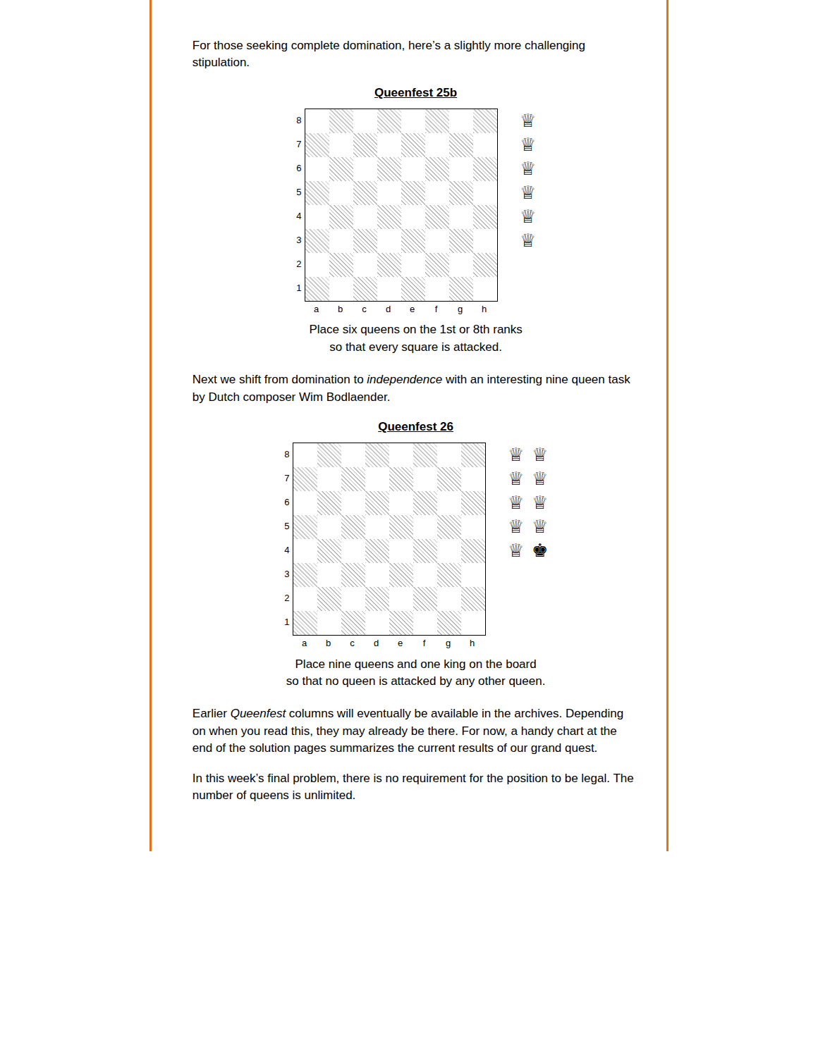For those seeking complete domination, here’s a slightly more challenging stipulation.
Queenfest 25b
8765 4321
abcd efgh
♕
♕
♕
♕
♕
♕
Place six queens on the 1st or 8th ranks
so that every square is attacked.
Next we shift from domination to independence with an interesting nine queen task by Dutch composer Wim Bodlaender.
Queenfest 26
8765 4321
abcd efgh
♕♕
♕♕
♕♕
♕♕
♕♚
Place nine queens and one king on the board
so that no queen is attacked by any other queen.
Earlier Queenfest columns will eventually be available in the archives. Depending on when you read this, they may already be there. For now, a handy chart at the end of the solution pages summarizes the current results of our grand quest.
In this week’s final problem, there is no requirement for the position to be legal. The number of queens is unlimited.